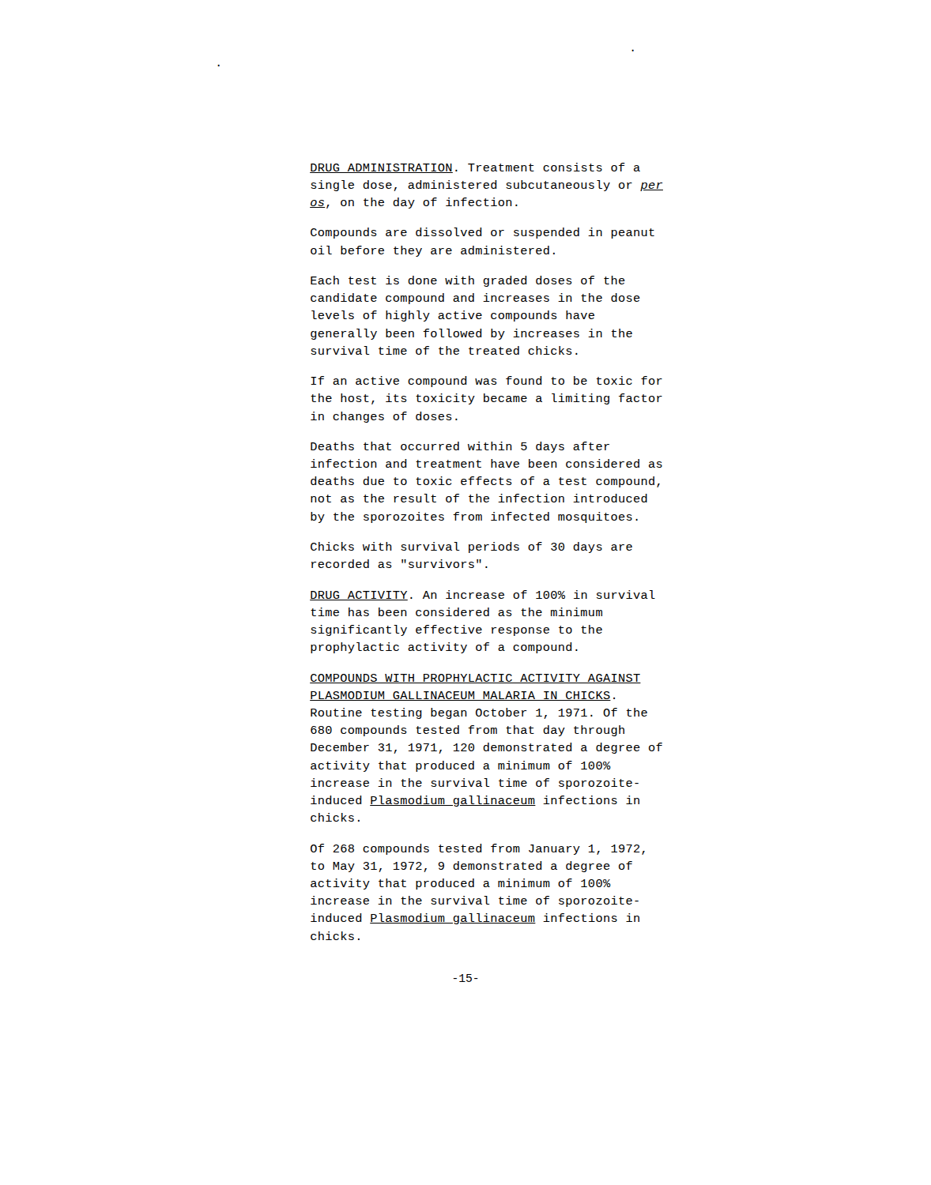.
.
DRUG ADMINISTRATION. Treatment consists of a single dose, administered subcutaneously or per os, on the day of infection.
Compounds are dissolved or suspended in peanut oil before they are administered.
Each test is done with graded doses of the candidate compound and increases in the dose levels of highly active compounds have generally been followed by increases in the survival time of the treated chicks.
If an active compound was found to be toxic for the host, its toxicity became a limiting factor in changes of doses.
Deaths that occurred within 5 days after infection and treatment have been considered as deaths due to toxic effects of a test compound, not as the result of the infection introduced by the sporozoites from infected mosquitoes.
Chicks with survival periods of 30 days are recorded as "survivors".
DRUG ACTIVITY. An increase of 100% in survival time has been considered as the minimum significantly effective response to the prophylactic activity of a compound.
COMPOUNDS WITH PROPHYLACTIC ACTIVITY AGAINST PLASMODIUM GALLINACEUM MALARIA IN CHICKS. Routine testing began October 1, 1971. Of the 680 compounds tested from that day through December 31, 1971, 120 demonstrated a degree of activity that produced a minimum of 100% increase in the survival time of sporozoite-induced Plasmodium gallinaceum infections in chicks.
Of 268 compounds tested from January 1, 1972, to May 31, 1972, 9 demonstrated a degree of activity that produced a minimum of 100% increase in the survival time of sporozoite-induced Plasmodium gallinaceum infections in chicks.
-15-